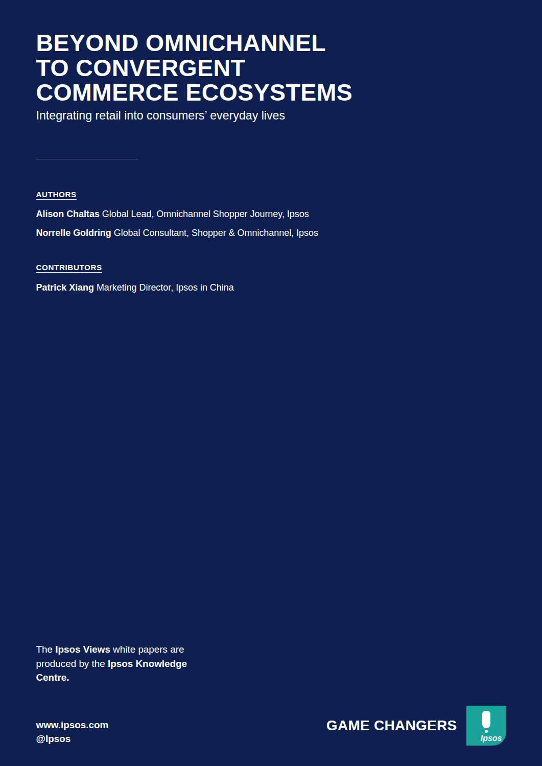Beyond Omnichannel
to Convergent
Commerce Ecosystems
Integrating retail into consumers’ everyday lives
Authors
Alison Chaltas Global Lead, Omnichannel Shopper Journey, Ipsos
Norrelle Goldring Global Consultant, Shopper & Omnichannel, Ipsos
Contributors
Patrick Xiang Marketing Director, Ipsos in China
The Ipsos Views white papers are produced by the Ipsos Knowledge Centre.
www.ipsos.com
@Ipsos
Game Changers
Ipsos